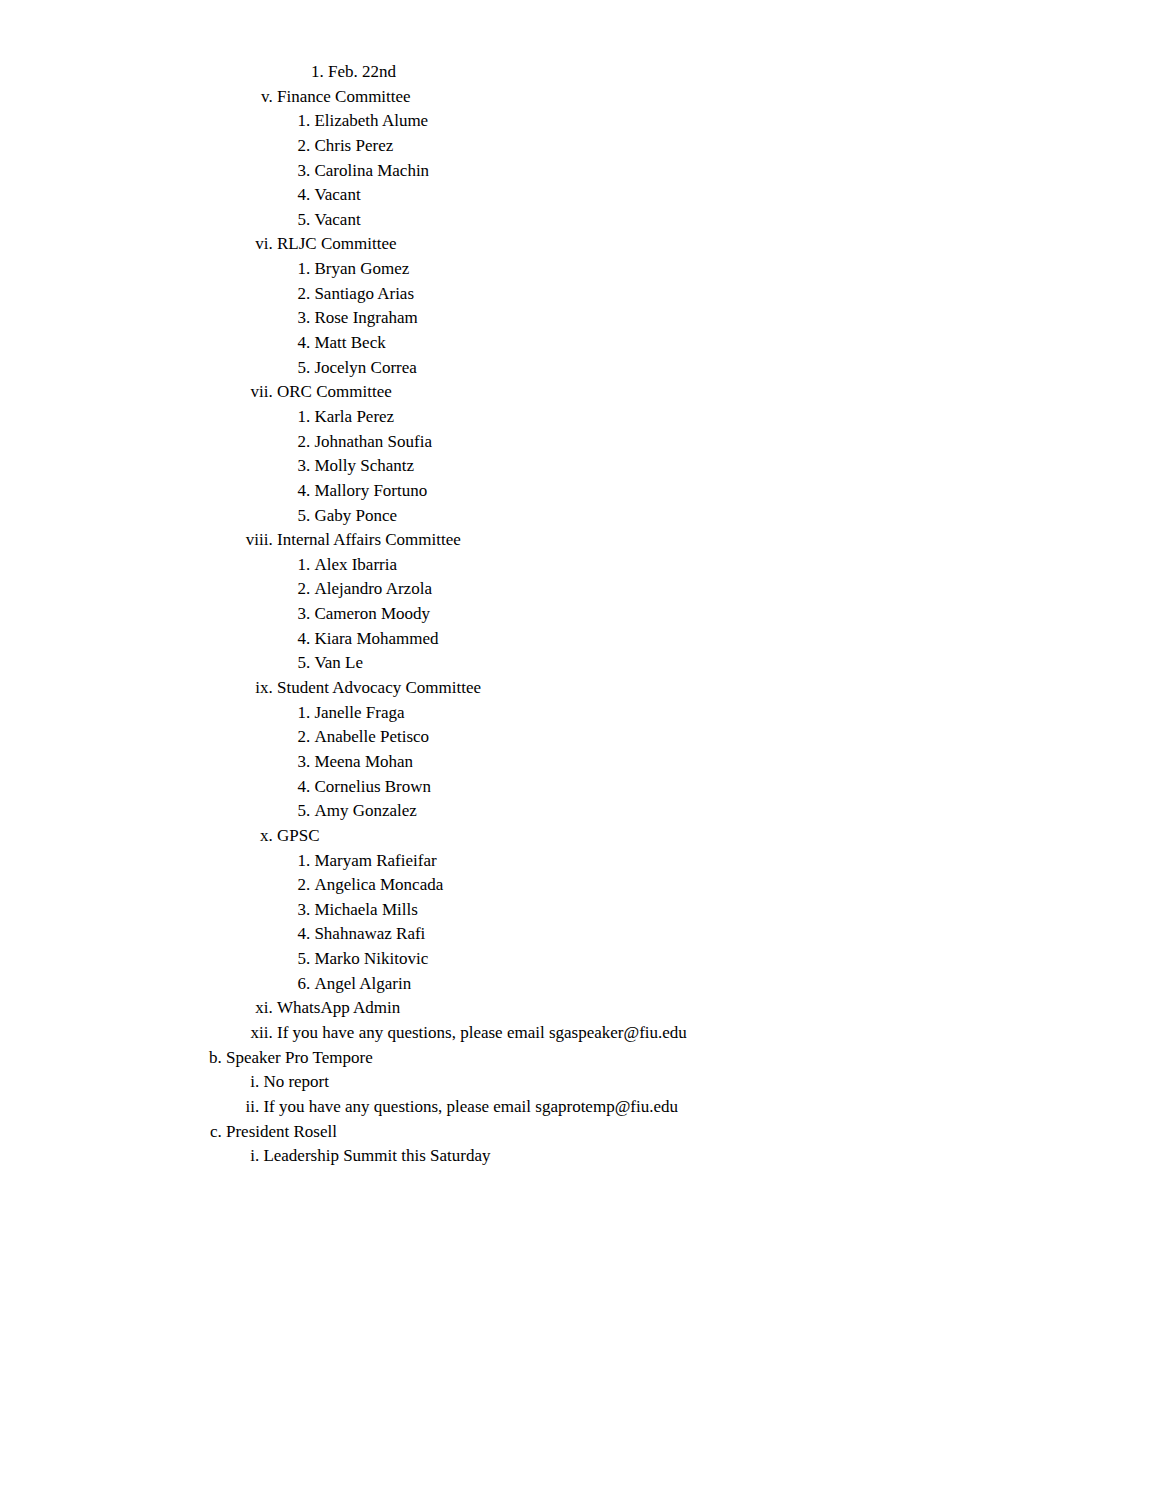Feb. 22nd
Finance Committee
Elizabeth Alume
Chris Perez
Carolina Machin
Vacant
Vacant
RLJC Committee
Bryan Gomez
Santiago Arias
Rose Ingraham
Matt Beck
Jocelyn Correa
ORC Committee
Karla Perez
Johnathan Soufia
Molly Schantz
Mallory Fortuno
Gaby Ponce
Internal Affairs Committee
Alex Ibarria
Alejandro Arzola
Cameron Moody
Kiara Mohammed
Van Le
Student Advocacy Committee
Janelle Fraga
Anabelle Petisco
Meena Mohan
Cornelius Brown
Amy Gonzalez
GPSC
Maryam Rafieifar
Angelica Moncada
Michaela Mills
Shahnawaz Rafi
Marko Nikitovic
Angel Algarin
WhatsApp Admin
If you have any questions, please email sgaspeaker@fiu.edu
Speaker Pro Tempore
No report
If you have any questions, please email sgaprotemp@fiu.edu
President Rosell
Leadership Summit this Saturday